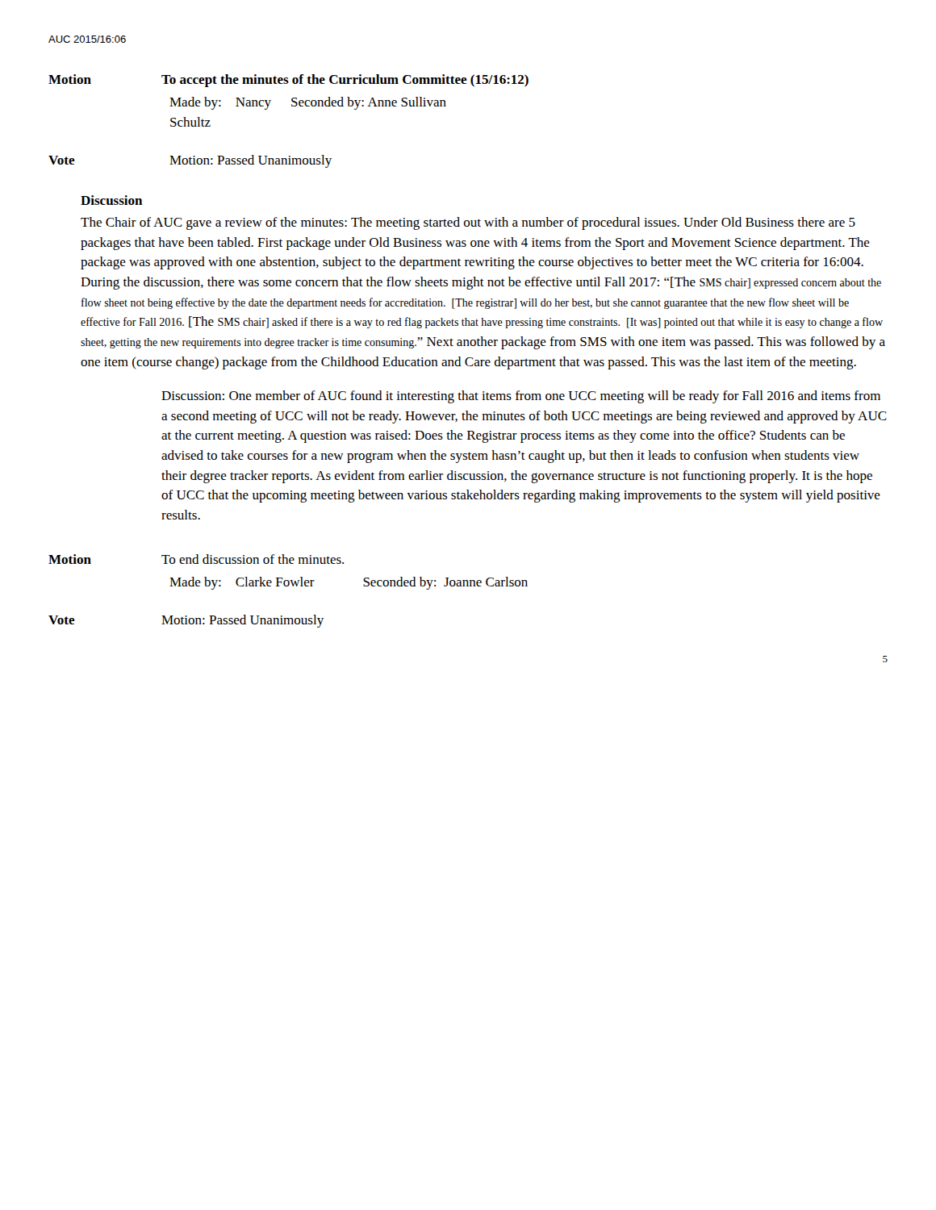AUC 2015/16:06
Motion
To accept the minutes of the Curriculum Committee (15/16:12)
Made by: Nancy Schultz
Seconded by: Anne Sullivan
Vote
Motion: Passed Unanimously
Discussion
The Chair of AUC gave a review of the minutes: The meeting started out with a number of procedural issues. Under Old Business there are 5 packages that have been tabled. First package under Old Business was one with 4 items from the Sport and Movement Science department. The package was approved with one abstention, subject to the department rewriting the course objectives to better meet the WC criteria for 16:004. During the discussion, there was some concern that the flow sheets might not be effective until Fall 2017: “[The SMS chair] expressed concern about the flow sheet not being effective by the date the department needs for accreditation. [The registrar] will do her best, but she cannot guarantee that the new flow sheet will be effective for Fall 2016. [The SMS chair] asked if there is a way to red flag packets that have pressing time constraints. [It was] pointed out that while it is easy to change a flow sheet, getting the new requirements into degree tracker is time consuming.” Next another package from SMS with one item was passed. This was followed by a one item (course change) package from the Childhood Education and Care department that was passed. This was the last item of the meeting.
Discussion: One member of AUC found it interesting that items from one UCC meeting will be ready for Fall 2016 and items from a second meeting of UCC will not be ready. However, the minutes of both UCC meetings are being reviewed and approved by AUC at the current meeting. A question was raised: Does the Registrar process items as they come into the office? Students can be advised to take courses for a new program when the system hasn’t caught up, but then it leads to confusion when students view their degree tracker reports. As evident from earlier discussion, the governance structure is not functioning properly. It is the hope of UCC that the upcoming meeting between various stakeholders regarding making improvements to the system will yield positive results.
Motion
To end discussion of the minutes.
Made by: Clarke FowlerSeconded by: Joanne Carlson
Vote
Motion: Passed Unanimously
5